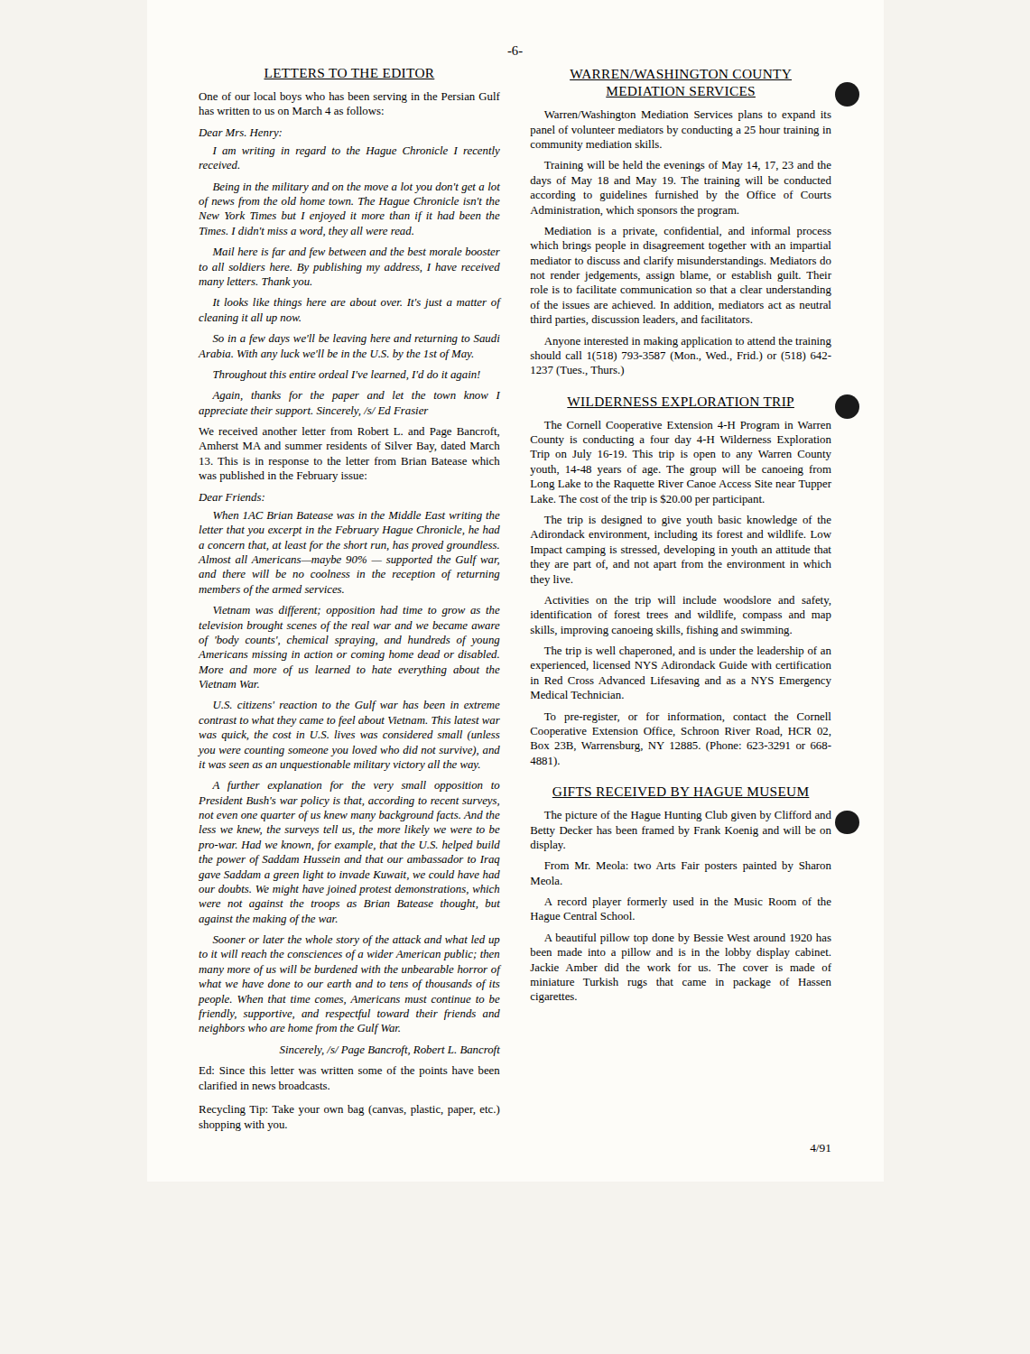-6-
LETTERS TO THE EDITOR
One of our local boys who has been serving in the Persian Gulf has written to us on March 4 as follows:
Dear Mrs. Henry:
I am writing in regard to the Hague Chronicle I recently received.
Being in the military and on the move a lot you don't get a lot of news from the old home town. The Hague Chronicle isn't the New York Times but I enjoyed it more than if it had been the Times. I didn't miss a word, they all were read.
Mail here is far and few between and the best morale booster to all soldiers here. By publishing my address, I have received many letters. Thank you.
It looks like things here are about over. It's just a matter of cleaning it all up now.
So in a few days we'll be leaving here and returning to Saudi Arabia. With any luck we'll be in the U.S. by the 1st of May.
Throughout this entire ordeal I've learned, I'd do it again!
Again, thanks for the paper and let the town know I appreciate their support. Sincerely, /s/ Ed Frasier
We received another letter from Robert L. and Page Bancroft, Amherst MA and summer residents of Silver Bay, dated March 13. This is in response to the letter from Brian Batease which was published in the February issue:
Dear Friends:
When 1AC Brian Batease was in the Middle East writing the letter that you excerpt in the February Hague Chronicle, he had a concern that, at least for the short run, has proved groundless. Almost all Americans—maybe 90% — supported the Gulf war, and there will be no coolness in the reception of returning members of the armed services.
Vietnam was different; opposition had time to grow as the television brought scenes of the real war and we became aware of 'body counts', chemical spraying, and hundreds of young Americans missing in action or coming home dead or disabled. More and more of us learned to hate everything about the Vietnam War.
U.S. citizens' reaction to the Gulf war has been in extreme contrast to what they came to feel about Vietnam. This latest war was quick, the cost in U.S. lives was considered small (unless you were counting someone you loved who did not survive), and it was seen as an unquestionable military victory all the way.
A further explanation for the very small opposition to President Bush's war policy is that, according to recent surveys, not even one quarter of us knew many background facts. And the less we knew, the surveys tell us, the more likely we were to be pro-war. Had we known, for example, that the U.S. helped build the power of Saddam Hussein and that our ambassador to Iraq gave Saddam a green light to invade Kuwait, we could have had our doubts. We might have joined protest demonstrations, which were not against the troops as Brian Batease thought, but against the making of the war.
Sooner or later the whole story of the attack and what led up to it will reach the consciences of a wider American public; then many more of us will be burdened with the unbearable horror of what we have done to our earth and to tens of thousands of its people. When that time comes, Americans must continue to be friendly, supportive, and respectful toward their friends and neighbors who are home from the Gulf War.
Sincerely, /s/ Page Bancroft, Robert L. Bancroft
Ed: Since this letter was written some of the points have been clarified in news broadcasts.
Recycling Tip: Take your own bag (canvas, plastic, paper, etc.) shopping with you.
WARREN/WASHINGTON COUNTY
MEDIATION SERVICES
Warren/Washington Mediation Services plans to expand its panel of volunteer mediators by conducting a 25 hour training in community mediation skills.
Training will be held the evenings of May 14, 17, 23 and the days of May 18 and May 19. The training will be conducted according to guidelines furnished by the Office of Courts Administration, which sponsors the program.
Mediation is a private, confidential, and informal process which brings people in disagreement together with an impartial mediator to discuss and clarify misunderstandings. Mediators do not render jedgements, assign blame, or establish guilt. Their role is to facilitate communication so that a clear understanding of the issues are achieved. In addition, mediators act as neutral third parties, discussion leaders, and facilitators.
Anyone interested in making application to attend the training should call 1(518) 793-3587 (Mon., Wed., Frid.) or (518) 642-1237 (Tues., Thurs.)
WILDERNESS EXPLORATION TRIP
The Cornell Cooperative Extension 4-H Program in Warren County is conducting a four day 4-H Wilderness Exploration Trip on July 16-19. This trip is open to any Warren County youth, 14-48 years of age. The group will be canoeing from Long Lake to the Raquette River Canoe Access Site near Tupper Lake. The cost of the trip is $20.00 per participant.
The trip is designed to give youth basic knowledge of the Adirondack environment, including its forest and wildlife. Low Impact camping is stressed, developing in youth an attitude that they are part of, and not apart from the environment in which they live.
Activities on the trip will include woodslore and safety, identification of forest trees and wildlife, compass and map skills, improving canoeing skills, fishing and swimming.
The trip is well chaperoned, and is under the leadership of an experienced, licensed NYS Adirondack Guide with certification in Red Cross Advanced Lifesaving and as a NYS Emergency Medical Technician.
To pre-register, or for information, contact the Cornell Cooperative Extension Office, Schroon River Road, HCR 02, Box 23B, Warrensburg, NY 12885. (Phone: 623-3291 or 668-4881).
GIFTS RECEIVED BY HAGUE MUSEUM
The picture of the Hague Hunting Club given by Clifford and Betty Decker has been framed by Frank Koenig and will be on display.
From Mr. Meola: two Arts Fair posters painted by Sharon Meola.
A record player formerly used in the Music Room of the Hague Central School.
A beautiful pillow top done by Bessie West around 1920 has been made into a pillow and is in the lobby display cabinet. Jackie Amber did the work for us. The cover is made of miniature Turkish rugs that came in package of Hassen cigarettes.
4/91